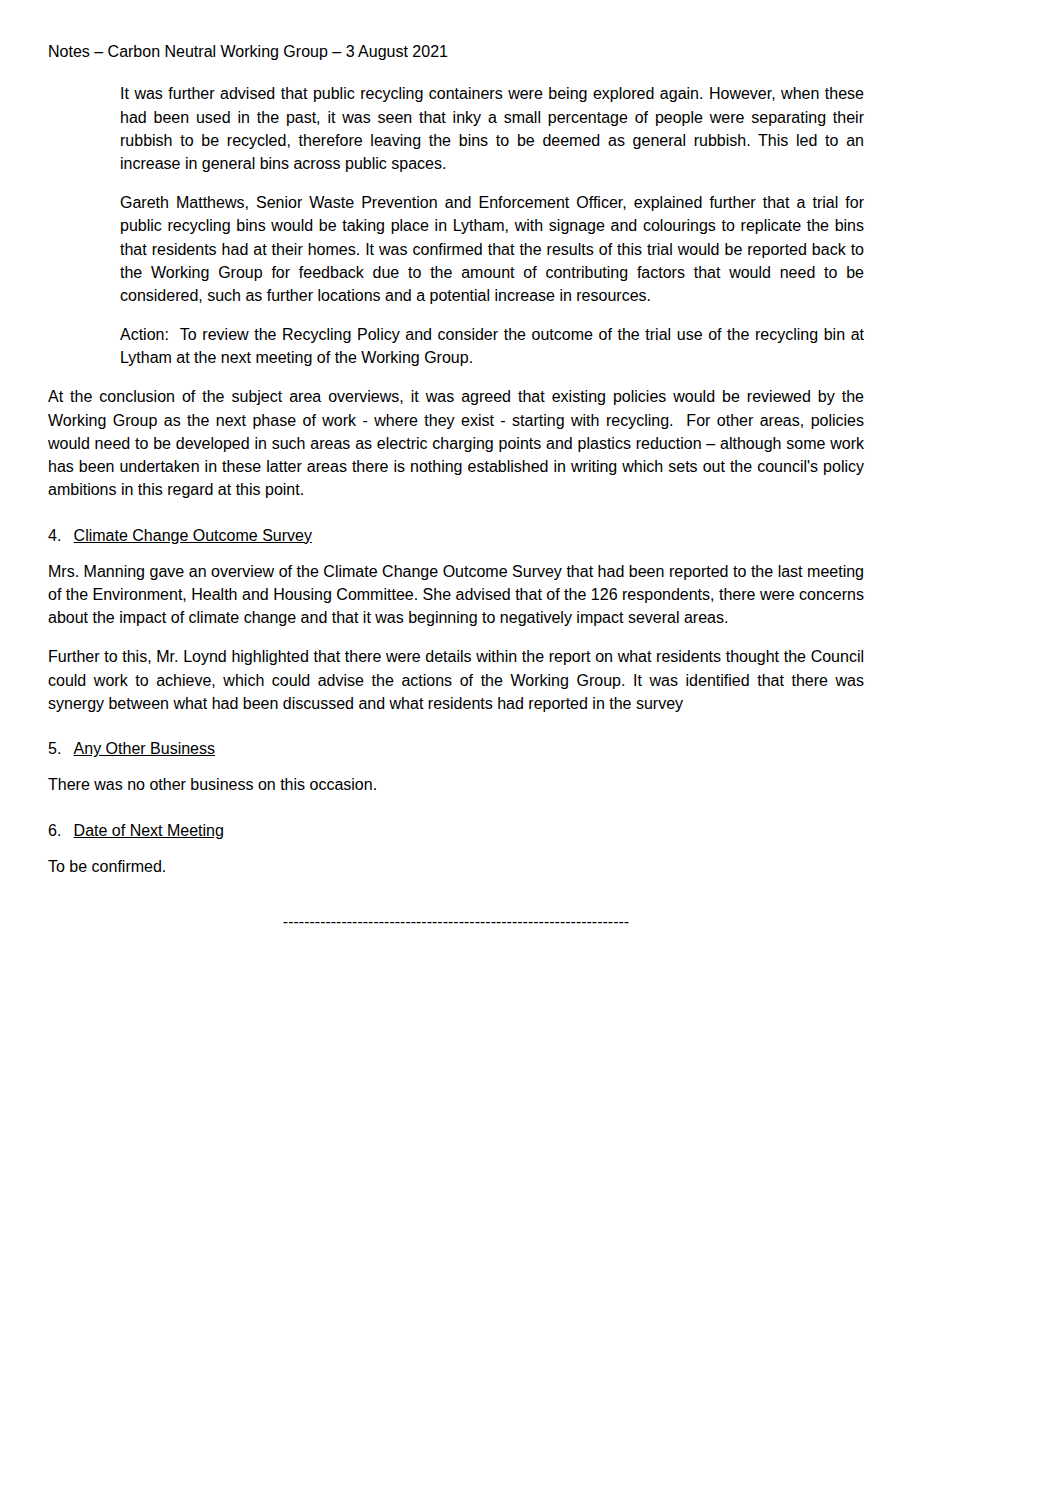Notes – Carbon Neutral Working Group – 3 August 2021
It was further advised that public recycling containers were being explored again. However, when these had been used in the past, it was seen that inky a small percentage of people were separating their rubbish to be recycled, therefore leaving the bins to be deemed as general rubbish. This led to an increase in general bins across public spaces.
Gareth Matthews, Senior Waste Prevention and Enforcement Officer, explained further that a trial for public recycling bins would be taking place in Lytham, with signage and colourings to replicate the bins that residents had at their homes. It was confirmed that the results of this trial would be reported back to the Working Group for feedback due to the amount of contributing factors that would need to be considered, such as further locations and a potential increase in resources.
Action: To review the Recycling Policy and consider the outcome of the trial use of the recycling bin at Lytham at the next meeting of the Working Group.
At the conclusion of the subject area overviews, it was agreed that existing policies would be reviewed by the Working Group as the next phase of work - where they exist - starting with recycling. For other areas, policies would need to be developed in such areas as electric charging points and plastics reduction – although some work has been undertaken in these latter areas there is nothing established in writing which sets out the council's policy ambitions in this regard at this point.
4. Climate Change Outcome Survey
Mrs. Manning gave an overview of the Climate Change Outcome Survey that had been reported to the last meeting of the Environment, Health and Housing Committee. She advised that of the 126 respondents, there were concerns about the impact of climate change and that it was beginning to negatively impact several areas.
Further to this, Mr. Loynd highlighted that there were details within the report on what residents thought the Council could work to achieve, which could advise the actions of the Working Group. It was identified that there was synergy between what had been discussed and what residents had reported in the survey
5. Any Other Business
There was no other business on this occasion.
6. Date of Next Meeting
To be confirmed.
-----------------------------------------------------------------